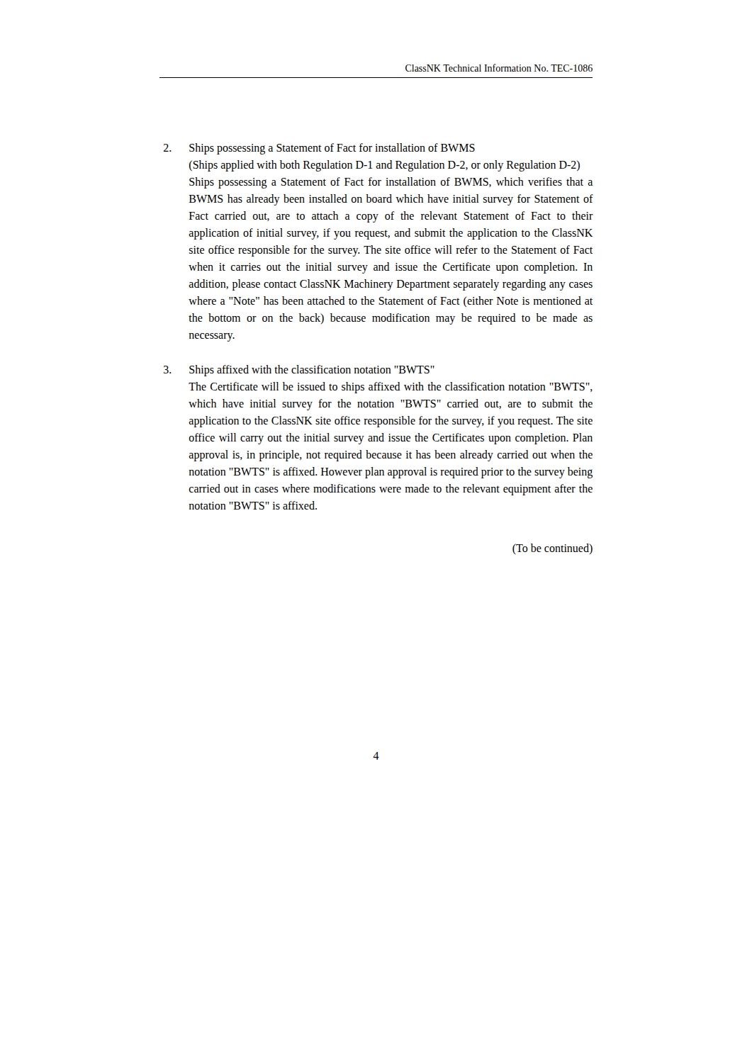ClassNK Technical Information No. TEC-1086
2.
Ships possessing a Statement of Fact for installation of BWMS
(Ships applied with both Regulation D-1 and Regulation D-2, or only Regulation D-2)
Ships possessing a Statement of Fact for installation of BWMS, which verifies that a BWMS has already been installed on board which have initial survey for Statement of Fact carried out, are to attach a copy of the relevant Statement of Fact to their application of initial survey, if you request, and submit the application to the ClassNK site office responsible for the survey. The site office will refer to the Statement of Fact when it carries out the initial survey and issue the Certificate upon completion. In addition, please contact ClassNK Machinery Department separately regarding any cases where a "Note" has been attached to the Statement of Fact (either Note is mentioned at the bottom or on the back) because modification may be required to be made as necessary.
3.
Ships affixed with the classification notation "BWTS"
The Certificate will be issued to ships affixed with the classification notation "BWTS", which have initial survey for the notation "BWTS" carried out, are to submit the application to the ClassNK site office responsible for the survey, if you request. The site office will carry out the initial survey and issue the Certificates upon completion. Plan approval is, in principle, not required because it has been already carried out when the notation "BWTS" is affixed. However plan approval is required prior to the survey being carried out in cases where modifications were made to the relevant equipment after the notation "BWTS" is affixed.
(To be continued)
4